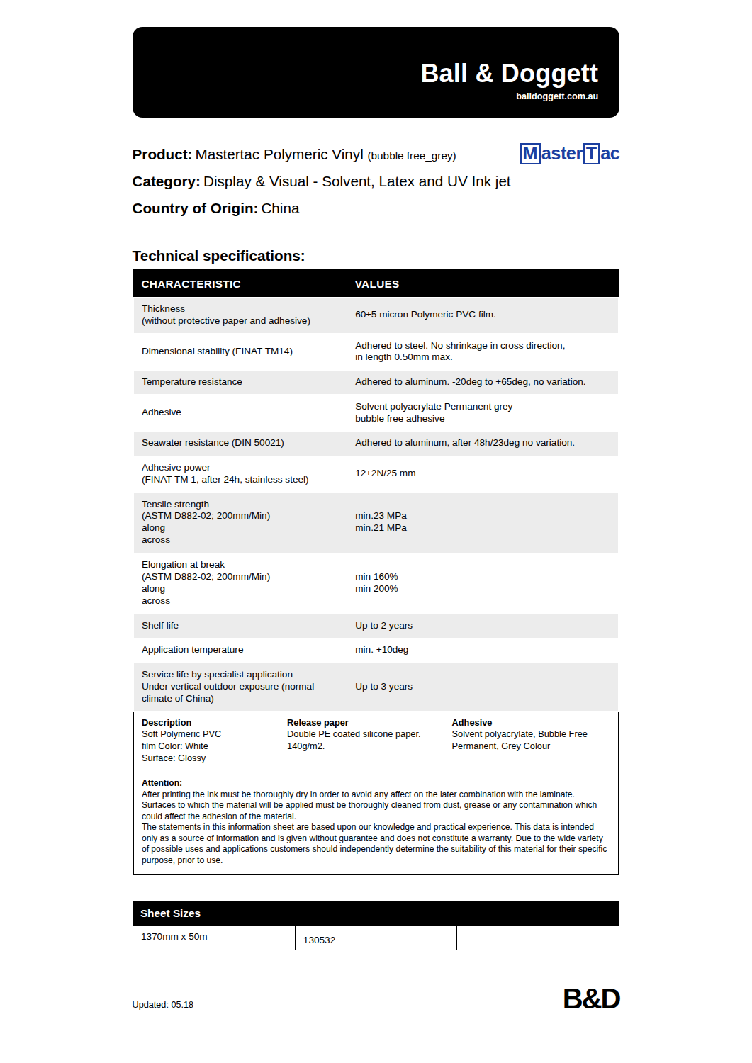Ball & Doggett
balldoggett.com.au
Product: Mastertac Polymeric Vinyl (bubble free_grey) Master Tac
Category: Display & Visual - Solvent, Latex and UV Ink jet
Country of Origin: China
Technical specifications:
| CHARACTERISTIC | VALUES |
| --- | --- |
| Thickness (without protective paper and adhesive) | 60±5 micron Polymeric PVC film. |
| Dimensional stability (FINAT TM14) | Adhered to steel. No shrinkage in cross direction, in length 0.50mm max. |
| Temperature resistance | Adhered to aluminum. -20deg to +65deg, no variation. |
| Adhesive | Solvent polyacrylate Permanent grey bubble free adhesive |
| Seawater resistance (DIN 50021) | Adhered to aluminum, after 48h/23deg no variation. |
| Adhesive power (FINAT TM 1, after 24h, stainless steel) | 12±2N/25 mm |
| Tensile strength (ASTM D882-02; 200mm/Min) along across | min.23 MPa min.21 MPa |
| Elongation at break (ASTM D882-02; 200mm/Min) along across | min 160% min 200% |
| Shelf life | Up to 2 years |
| Application temperature | min. +10deg |
| Service life by specialist application Under vertical outdoor exposure (normal climate of China) | Up to 3 years |
Description
Soft Polymeric PVC
film Color: White
Surface: Glossy
Release paper
Double PE coated silicone paper.
140g/m2.
Adhesive
Solvent polyacrylate, Bubble Free
Permanent, Grey Colour
Attention:
After printing the ink must be thoroughly dry in order to avoid any affect on the later combination with the laminate. Surfaces to which the material will be applied must be thoroughly cleaned from dust, grease or any contamination which could affect the adhesion of the material.
The statements in this information sheet are based upon our knowledge and practical experience. This data is intended only as a source of information and is given without guarantee and does not constitute a warranty. Due to the wide variety of possible uses and applications customers should independently determine the suitability of this material for their specific purpose, prior to use.
Sheet Sizes
| 1370mm x 50m | 130532 | |
Updated: 05.18
B&D